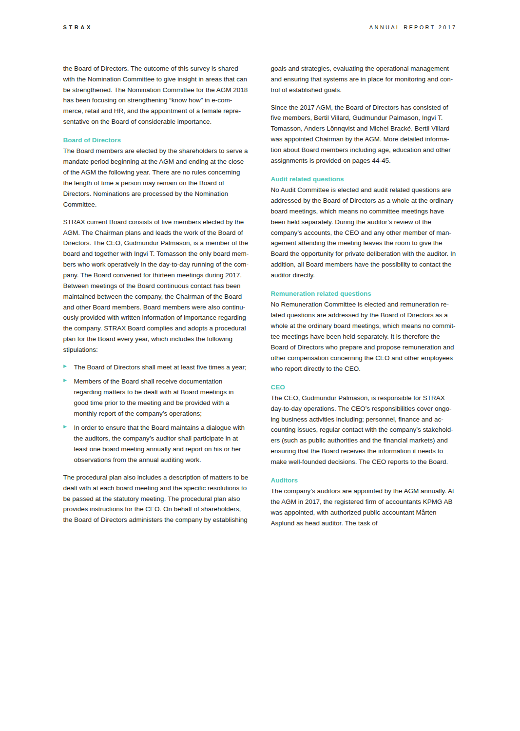STRAX
Annual Report 2017
the Board of Directors. The outcome of this survey is shared with the Nomination Committee to give insight in areas that can be strengthened. The Nomination Committee for the AGM 2018 has been focusing on strengthening “know how” in e-commerce, retail and HR, and the appointment of a female representative on the Board of considerable importance.
Board of Directors
The Board members are elected by the shareholders to serve a mandate period beginning at the AGM and ending at the close of the AGM the following year. There are no rules concerning the length of time a person may remain on the Board of Directors. Nominations are processed by the Nomination Committee.
STRAX current Board consists of five members elected by the AGM. The Chairman plans and leads the work of the Board of Directors. The CEO, Gudmundur Palmason, is a member of the board and together with Ingvi T. Tomasson the only board members who work operatively in the day-to-day running of the company. The Board convened for thirteen meetings during 2017. Between meetings of the Board continuous contact has been maintained between the company, the Chairman of the Board and other Board members. Board members were also continuously provided with written information of importance regarding the company. STRAX Board complies and adopts a procedural plan for the Board every year, which includes the following stipulations:
The Board of Directors shall meet at least five times a year;
Members of the Board shall receive documentation regarding matters to be dealt with at Board meetings in good time prior to the meeting and be provided with a monthly report of the company’s operations;
In order to ensure that the Board maintains a dialogue with the auditors, the company’s auditor shall participate in at least one board meeting annually and report on his or her observations from the annual auditing work.
The procedural plan also includes a description of matters to be dealt with at each board meeting and the specific resolutions to be passed at the statutory meeting. The procedural plan also provides instructions for the CEO. On behalf of shareholders, the Board of Directors administers the company by establishing goals and strategies, evaluating the operational management and ensuring that systems are in place for monitoring and control of established goals.
Since the 2017 AGM, the Board of Directors has consisted of five members, Bertil Villard, Gudmundur Palmason, Ingvi T. Tomasson, Anders Lönnqvist and Michel Bracké. Bertil Villard was appointed Chairman by the AGM. More detailed information about Board members including age, education and other assignments is provided on pages 44-45.
Audit related questions
No Audit Committee is elected and audit related questions are addressed by the Board of Directors as a whole at the ordinary board meetings, which means no committee meetings have been held separately. During the auditor’s review of the company’s accounts, the CEO and any other member of management attending the meeting leaves the room to give the Board the opportunity for private deliberation with the auditor. In addition, all Board members have the possibility to contact the auditor directly.
Remuneration related questions
No Remuneration Committee is elected and remuneration related questions are addressed by the Board of Directors as a whole at the ordinary board meetings, which means no committee meetings have been held separately. It is therefore the Board of Directors who prepare and propose remuneration and other compensation concerning the CEO and other employees who report directly to the CEO.
CEO
The CEO, Gudmundur Palmason, is responsible for STRAX day-to-day operations. The CEO’s responsibilities cover ongoing business activities including; personnel, finance and accounting issues, regular contact with the company’s stakeholders (such as public authorities and the financial markets) and ensuring that the Board receives the information it needs to make well-founded decisions. The CEO reports to the Board.
Auditors
The company’s auditors are appointed by the AGM annually. At the AGM in 2017, the registered firm of accountants KPMG AB was appointed, with authorized public accountant Mårten Asplund as head auditor. The task of